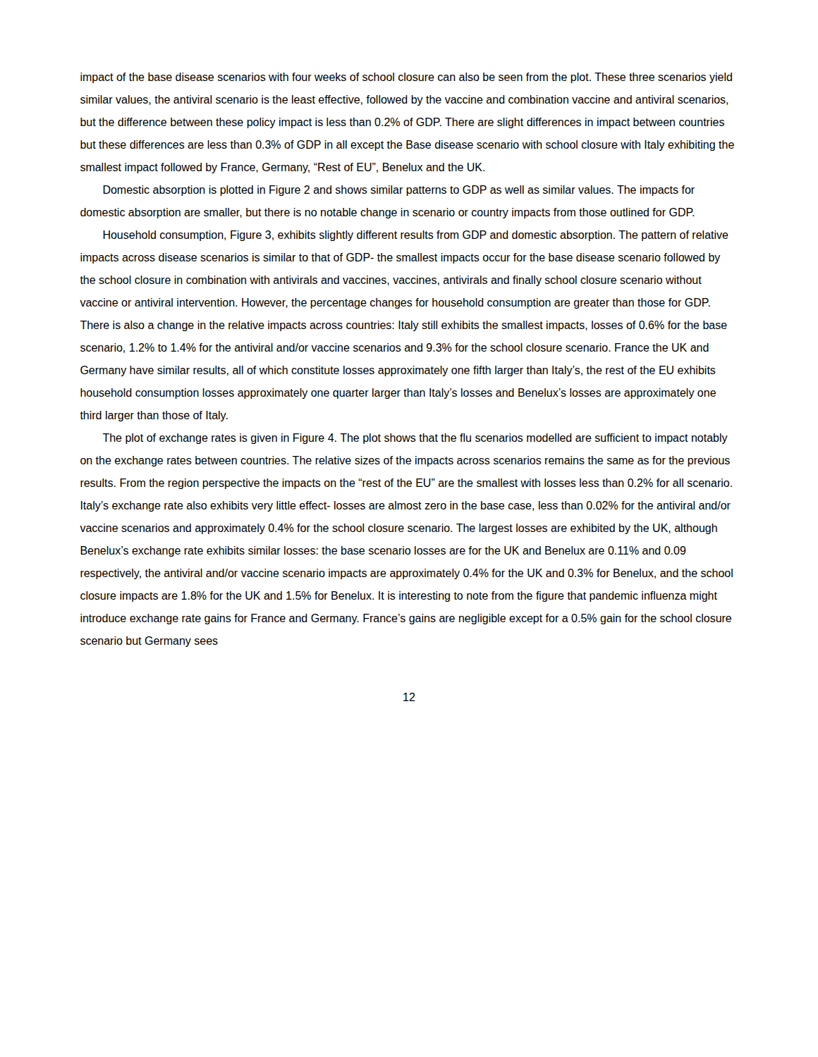impact of the base disease scenarios with four weeks of school closure can also be seen from the plot. These three scenarios yield similar values, the antiviral scenario is the least effective, followed by the vaccine and combination vaccine and antiviral scenarios, but the difference between these policy impact is less than 0.2% of GDP. There are slight differences in impact between countries but these differences are less than 0.3% of GDP in all except the Base disease scenario with school closure with Italy exhibiting the smallest impact followed by France, Germany, “Rest of EU”, Benelux and the UK.
Domestic absorption is plotted in Figure 2 and shows similar patterns to GDP as well as similar values. The impacts for domestic absorption are smaller, but there is no notable change in scenario or country impacts from those outlined for GDP.
Household consumption, Figure 3, exhibits slightly different results from GDP and domestic absorption. The pattern of relative impacts across disease scenarios is similar to that of GDP- the smallest impacts occur for the base disease scenario followed by the school closure in combination with antivirals and vaccines, vaccines, antivirals and finally school closure scenario without vaccine or antiviral intervention. However, the percentage changes for household consumption are greater than those for GDP. There is also a change in the relative impacts across countries: Italy still exhibits the smallest impacts, losses of 0.6% for the base scenario, 1.2% to 1.4% for the antiviral and/or vaccine scenarios and 9.3% for the school closure scenario. France the UK and Germany have similar results, all of which constitute losses approximately one fifth larger than Italy’s, the rest of the EU exhibits household consumption losses approximately one quarter larger than Italy’s losses and Benelux’s losses are approximately one third larger than those of Italy.
The plot of exchange rates is given in Figure 4. The plot shows that the flu scenarios modelled are sufficient to impact notably on the exchange rates between countries. The relative sizes of the impacts across scenarios remains the same as for the previous results. From the region perspective the impacts on the “rest of the EU” are the smallest with losses less than 0.2% for all scenario. Italy’s exchange rate also exhibits very little effect- losses are almost zero in the base case, less than 0.02% for the antiviral and/or vaccine scenarios and approximately 0.4% for the school closure scenario. The largest losses are exhibited by the UK, although Benelux’s exchange rate exhibits similar losses: the base scenario losses are for the UK and Benelux are 0.11% and 0.09 respectively, the antiviral and/or vaccine scenario impacts are approximately 0.4% for the UK and 0.3% for Benelux, and the school closure impacts are 1.8% for the UK and 1.5% for Benelux. It is interesting to note from the figure that pandemic influenza might introduce exchange rate gains for France and Germany. France’s gains are negligible except for a 0.5% gain for the school closure scenario but Germany sees
12